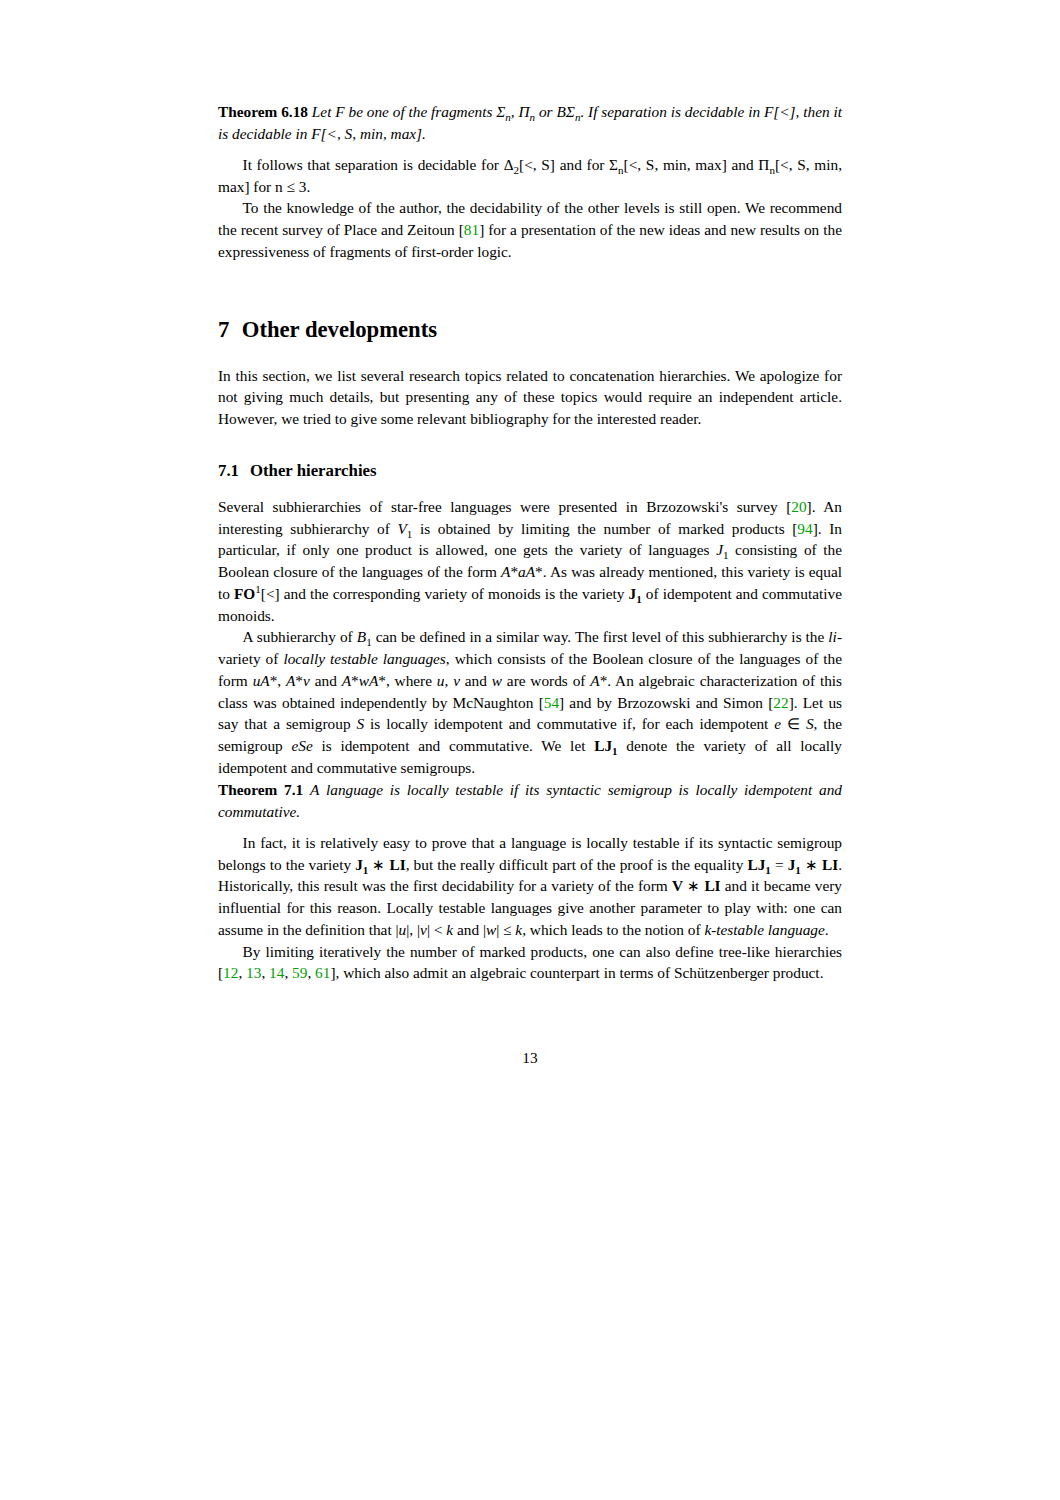Theorem 6.18 Let F be one of the fragments Σn, Πn or BΣn. If separation is decidable in F[<], then it is decidable in F[<, S, min, max].
It follows that separation is decidable for Δ2[<, S] and for Σn[<, S, min, max] and Πn[<, S, min, max] for n ≤ 3.
To the knowledge of the author, the decidability of the other levels is still open. We recommend the recent survey of Place and Zeitoun [81] for a presentation of the new ideas and new results on the expressiveness of fragments of first-order logic.
7 Other developments
In this section, we list several research topics related to concatenation hierarchies. We apologize for not giving much details, but presenting any of these topics would require an independent article. However, we tried to give some relevant bibliography for the interested reader.
7.1 Other hierarchies
Several subhierarchies of star-free languages were presented in Brzozowski's survey [20]. An interesting subhierarchy of V1 is obtained by limiting the number of marked products [94]. In particular, if only one product is allowed, one gets the variety of languages J1 consisting of the Boolean closure of the languages of the form A*aA*. As was already mentioned, this variety is equal to FO1[<] and the corresponding variety of monoids is the variety J1 of idempotent and commutative monoids.
A subhierarchy of B1 can be defined in a similar way. The first level of this subhierarchy is the li-variety of locally testable languages, which consists of the Boolean closure of the languages of the form uA*, A*v and A*wA*, where u, v and w are words of A*. An algebraic characterization of this class was obtained independently by McNaughton [54] and by Brzozowski and Simon [22]. Let us say that a semigroup S is locally idempotent and commutative if, for each idempotent e ∈ S, the semigroup eSe is idempotent and commutative. We let LJ1 denote the variety of all locally idempotent and commutative semigroups.
Theorem 7.1 A language is locally testable if its syntactic semigroup is locally idempotent and commutative.
In fact, it is relatively easy to prove that a language is locally testable if its syntactic semigroup belongs to the variety J1 ∗ LI, but the really difficult part of the proof is the equality LJ1 = J1 ∗ LI. Historically, this result was the first decidability for a variety of the form V ∗ LI and it became very influential for this reason. Locally testable languages give another parameter to play with: one can assume in the definition that |u|, |v| < k and |w| ≤ k, which leads to the notion of k-testable language.
By limiting iteratively the number of marked products, one can also define tree-like hierarchies [12, 13, 14, 59, 61], which also admit an algebraic counterpart in terms of Schützenberger product.
13